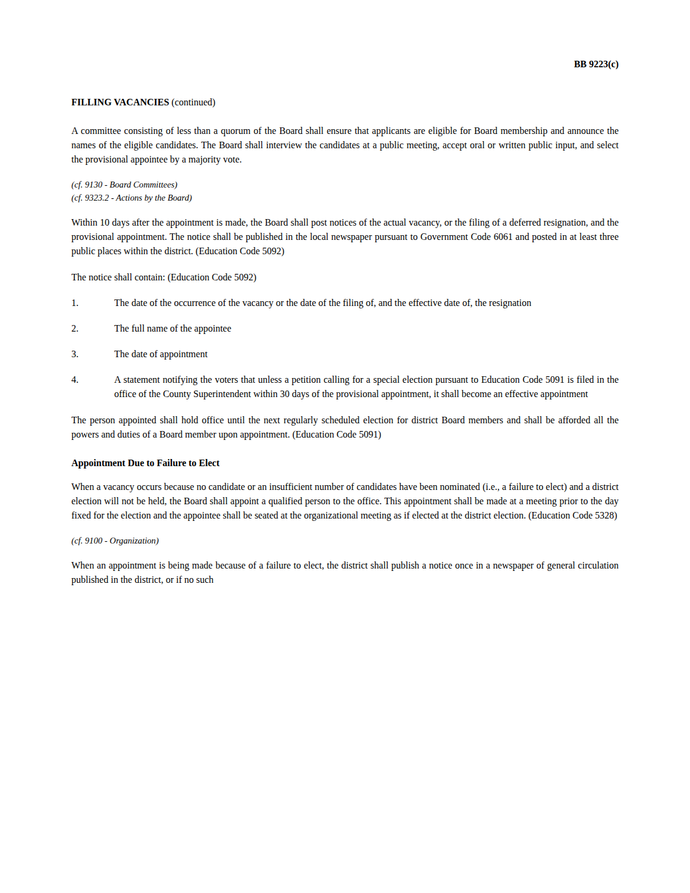BB 9223(c)
FILLING VACANCIES (continued)
A committee consisting of less than a quorum of the Board shall ensure that applicants are eligible for Board membership and announce the names of the eligible candidates. The Board shall interview the candidates at a public meeting, accept oral or written public input, and select the provisional appointee by a majority vote.
(cf. 9130 - Board Committees)
(cf. 9323.2 - Actions by the Board)
Within 10 days after the appointment is made, the Board shall post notices of the actual vacancy, or the filing of a deferred resignation, and the provisional appointment. The notice shall be published in the local newspaper pursuant to Government Code 6061 and posted in at least three public places within the district. (Education Code 5092)
The notice shall contain: (Education Code 5092)
The date of the occurrence of the vacancy or the date of the filing of, and the effective date of, the resignation
The full name of the appointee
The date of appointment
A statement notifying the voters that unless a petition calling for a special election pursuant to Education Code 5091 is filed in the office of the County Superintendent within 30 days of the provisional appointment, it shall become an effective appointment
The person appointed shall hold office until the next regularly scheduled election for district Board members and shall be afforded all the powers and duties of a Board member upon appointment. (Education Code 5091)
Appointment Due to Failure to Elect
When a vacancy occurs because no candidate or an insufficient number of candidates have been nominated (i.e., a failure to elect) and a district election will not be held, the Board shall appoint a qualified person to the office. This appointment shall be made at a meeting prior to the day fixed for the election and the appointee shall be seated at the organizational meeting as if elected at the district election. (Education Code 5328)
(cf. 9100 - Organization)
When an appointment is being made because of a failure to elect, the district shall publish a notice once in a newspaper of general circulation published in the district, or if no such